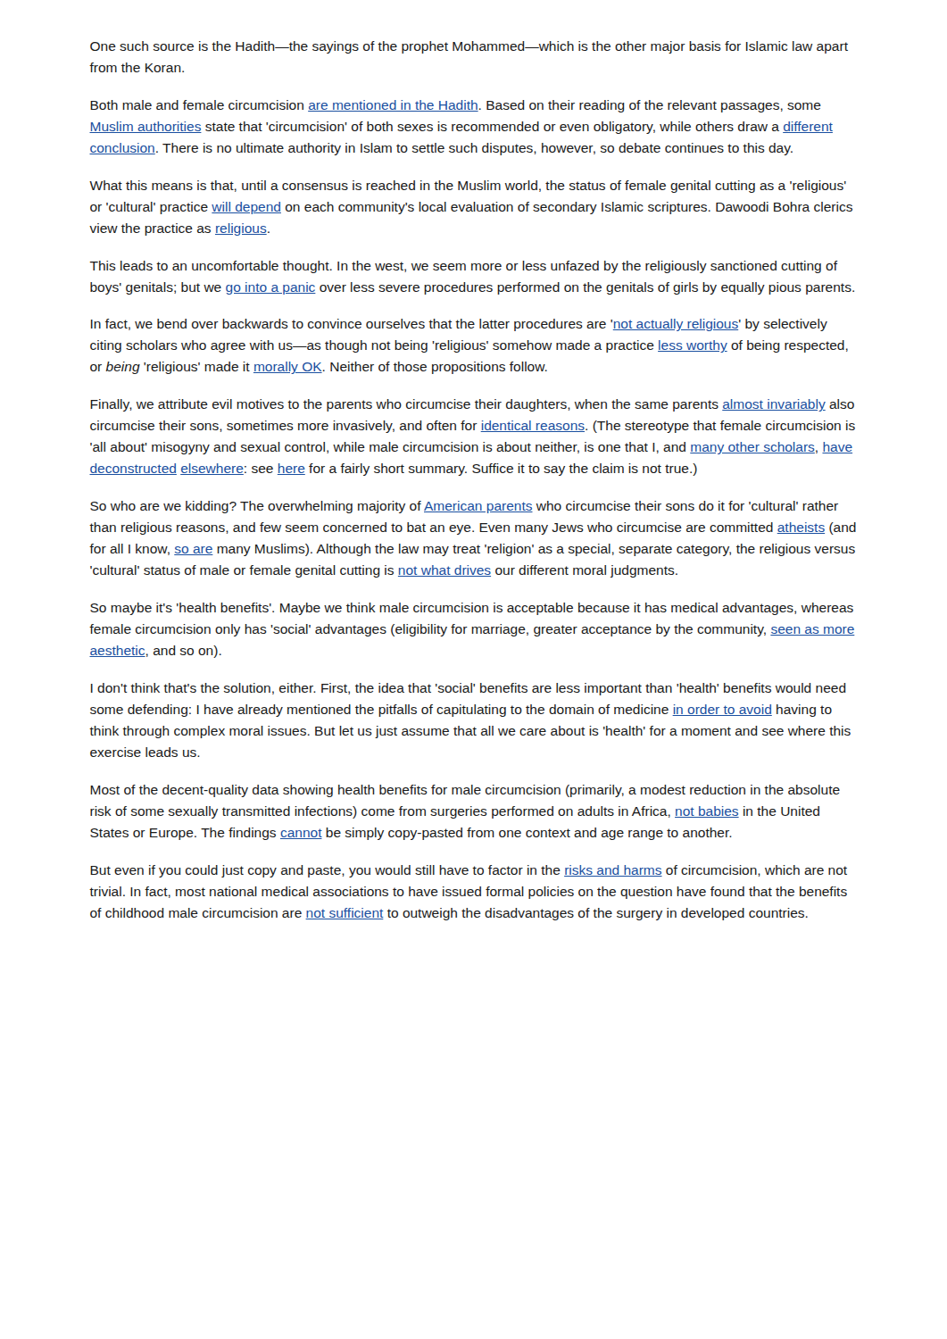One such source is the Hadith—the sayings of the prophet Mohammed—which is the other major basis for Islamic law apart from the Koran.
Both male and female circumcision are mentioned in the Hadith. Based on their reading of the relevant passages, some Muslim authorities state that 'circumcision' of both sexes is recommended or even obligatory, while others draw a different conclusion. There is no ultimate authority in Islam to settle such disputes, however, so debate continues to this day.
What this means is that, until a consensus is reached in the Muslim world, the status of female genital cutting as a 'religious' or 'cultural' practice will depend on each community's local evaluation of secondary Islamic scriptures. Dawoodi Bohra clerics view the practice as religious.
This leads to an uncomfortable thought. In the west, we seem more or less unfazed by the religiously sanctioned cutting of boys' genitals; but we go into a panic over less severe procedures performed on the genitals of girls by equally pious parents.
In fact, we bend over backwards to convince ourselves that the latter procedures are 'not actually religious' by selectively citing scholars who agree with us—as though not being 'religious' somehow made a practice less worthy of being respected, or being 'religious' made it morally OK. Neither of those propositions follow.
Finally, we attribute evil motives to the parents who circumcise their daughters, when the same parents almost invariably also circumcise their sons, sometimes more invasively, and often for identical reasons. (The stereotype that female circumcision is 'all about' misogyny and sexual control, while male circumcision is about neither, is one that I, and many other scholars, have deconstructed elsewhere: see here for a fairly short summary. Suffice it to say the claim is not true.)
So who are we kidding? The overwhelming majority of American parents who circumcise their sons do it for 'cultural' rather than religious reasons, and few seem concerned to bat an eye. Even many Jews who circumcise are committed atheists (and for all I know, so are many Muslims). Although the law may treat 'religion' as a special, separate category, the religious versus 'cultural' status of male or female genital cutting is not what drives our different moral judgments.
So maybe it's 'health benefits'. Maybe we think male circumcision is acceptable because it has medical advantages, whereas female circumcision only has 'social' advantages (eligibility for marriage, greater acceptance by the community, seen as more aesthetic, and so on).
I don't think that's the solution, either. First, the idea that 'social' benefits are less important than 'health' benefits would need some defending: I have already mentioned the pitfalls of capitulating to the domain of medicine in order to avoid having to think through complex moral issues. But let us just assume that all we care about is 'health' for a moment and see where this exercise leads us.
Most of the decent-quality data showing health benefits for male circumcision (primarily, a modest reduction in the absolute risk of some sexually transmitted infections) come from surgeries performed on adults in Africa, not babies in the United States or Europe. The findings cannot be simply copy-pasted from one context and age range to another.
But even if you could just copy and paste, you would still have to factor in the risks and harms of circumcision, which are not trivial. In fact, most national medical associations to have issued formal policies on the question have found that the benefits of childhood male circumcision are not sufficient to outweigh the disadvantages of the surgery in developed countries.